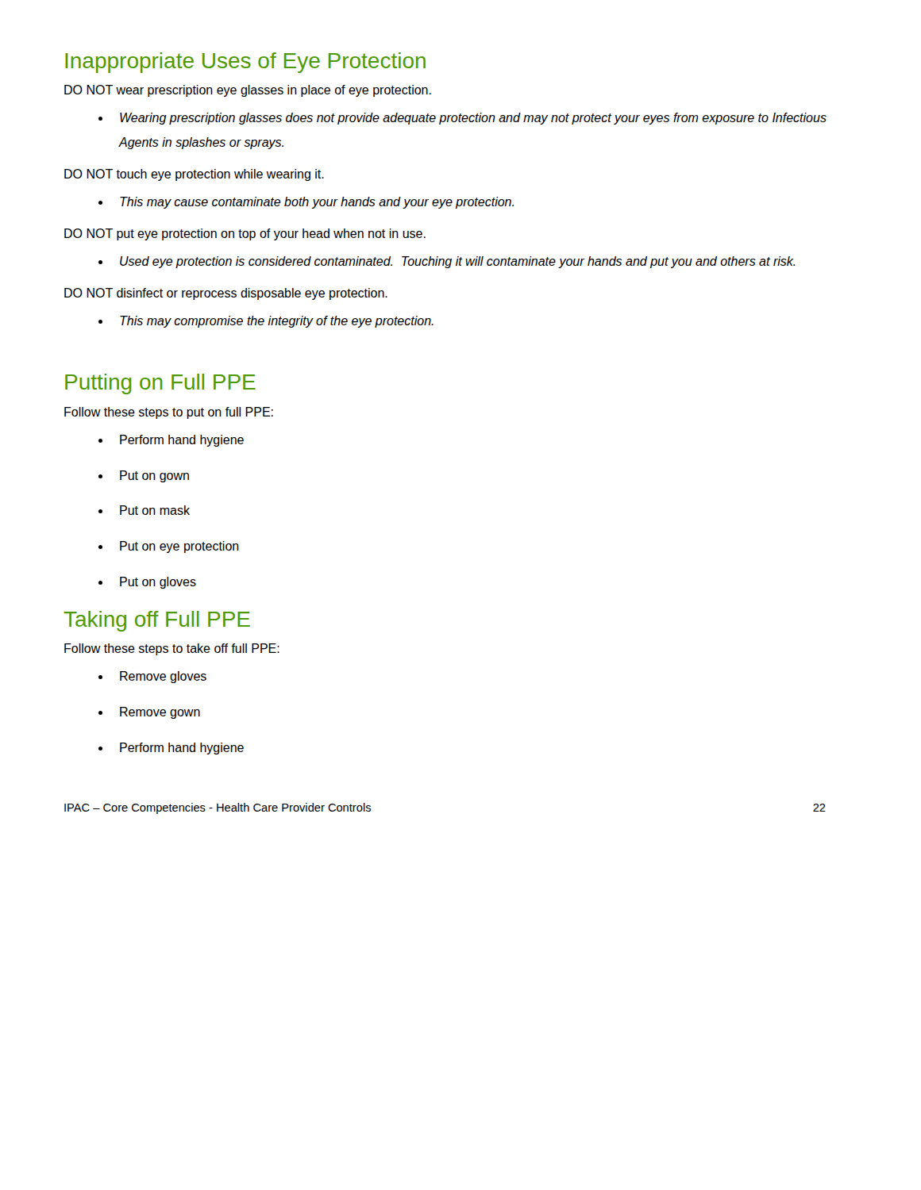Inappropriate Uses of Eye Protection
DO NOT wear prescription eye glasses in place of eye protection.
Wearing prescription glasses does not provide adequate protection and may not protect your eyes from exposure to Infectious Agents in splashes or sprays.
DO NOT touch eye protection while wearing it.
This may cause contaminate both your hands and your eye protection.
DO NOT put eye protection on top of your head when not in use.
Used eye protection is considered contaminated. Touching it will contaminate your hands and put you and others at risk.
DO NOT disinfect or reprocess disposable eye protection.
This may compromise the integrity of the eye protection.
Putting on Full PPE
Follow these steps to put on full PPE:
Perform hand hygiene
Put on gown
Put on mask
Put on eye protection
Put on gloves
Taking off Full PPE
Follow these steps to take off full PPE:
Remove gloves
Remove gown
Perform hand hygiene
IPAC – Core Competencies - Health Care Provider Controls 22